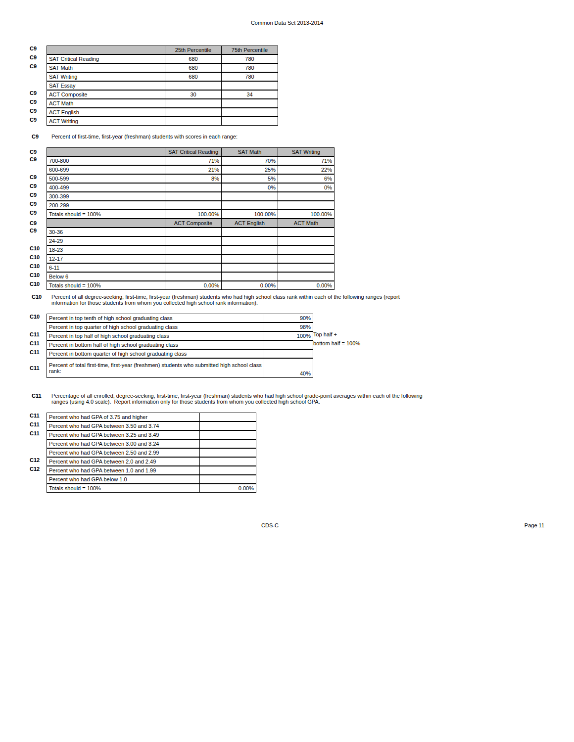Common Data Set 2013-2014
| C9 | / / 25th Percentile / 75th Percentile / |
| C9 | / SAT Critical Reading / 680 / 780 / |
| C9 | / SAT Math / 680 / 780 / |
| | / SAT Writing / 680 / 780 / |
| | / SAT Essay / / / |
| C9 | / ACT Composite / 30 / 34 / |
| C9 | / ACT Math / / / |
| C9 | / ACT English / / / |
| C9 | / ACT Writing / / / |
| C9 | Percent of first-time, first-year (freshman) students with scores in each range: |
| C9 | / / SAT Critical Reading / SAT Math / SAT Writing / |
| C9 | / 700-800 / 71% / 70% / 71% / |
| | / 600-699 / 21% / 25% / 22% / |
| C9 | / 500-599 / 8% / 5% / 6% / |
| C9 | / 400-499 / / 0% / 0% / |
| C9 | / 300-399 / / / / |
| C9 | / 200-299 / / / / |
| C9 | / Totals should = 100% / 100.00% / 100.00% / 100.00% / |
| C9 | / / ACT Composite / ACT English / ACT Math / |
| C9 | / 30-36 / / / / |
| | / 24-29 / / / / |
| C10 | / 18-23 / / / / |
| C10 | / 12-17 / / / / |
| C10 | / 6-11 / / / / |
| C10 | / Below 6 / / / / |
| C10 | / Totals should = 100% / 0.00% / 0.00% / 0.00% / |
| C10 | Percent of all degree-seeking, first-time, first-year (freshman) students who had high school class rank within each of the following ranges (report information for those students from whom you collected high school rank information). |
| C10 | / Percent in top tenth of high school graduating class / 90% / | |
| | / Percent in top quarter of high school graduating class / 98% / | |
| C11 | / Percent in top half of high school graduating class / 100% / | Top half + |
| C11 | / Percent in bottom half of high school graduating class / / | bottom half = 100% |
| C11 | / Percent in bottom quarter of high school graduating class / / | |
| C11 | / Percent of total first-time, first-year (freshmen) students who submitted high school class rank: / 40% / | |
| C11 | Percentage of all enrolled, degree-seeking, first-time, first-year (freshman) students who had high school grade-point averages within each of the following ranges (using 4.0 scale). Report information only for those students from whom you collected high school GPA. |
| C11 | / Percent who had GPA of 3.75 and higher / / |
| C11 | / Percent who had GPA between 3.50 and 3.74 / / |
| C11 | / Percent who had GPA between 3.25 and 3.49 / / |
| | / Percent who had GPA between 3.00 and 3.24 / / |
| | / Percent who had GPA between 2.50 and 2.99 / / |
| C12 | / Percent who had GPA between 2.0 and 2.49 / / |
| C12 | / Percent who had GPA between 1.0 and 1.99 / / |
| | / Percent who had GPA below 1.0 / / |
| | / Totals should = 100% / 0.00% / |
CDS-C Page 11